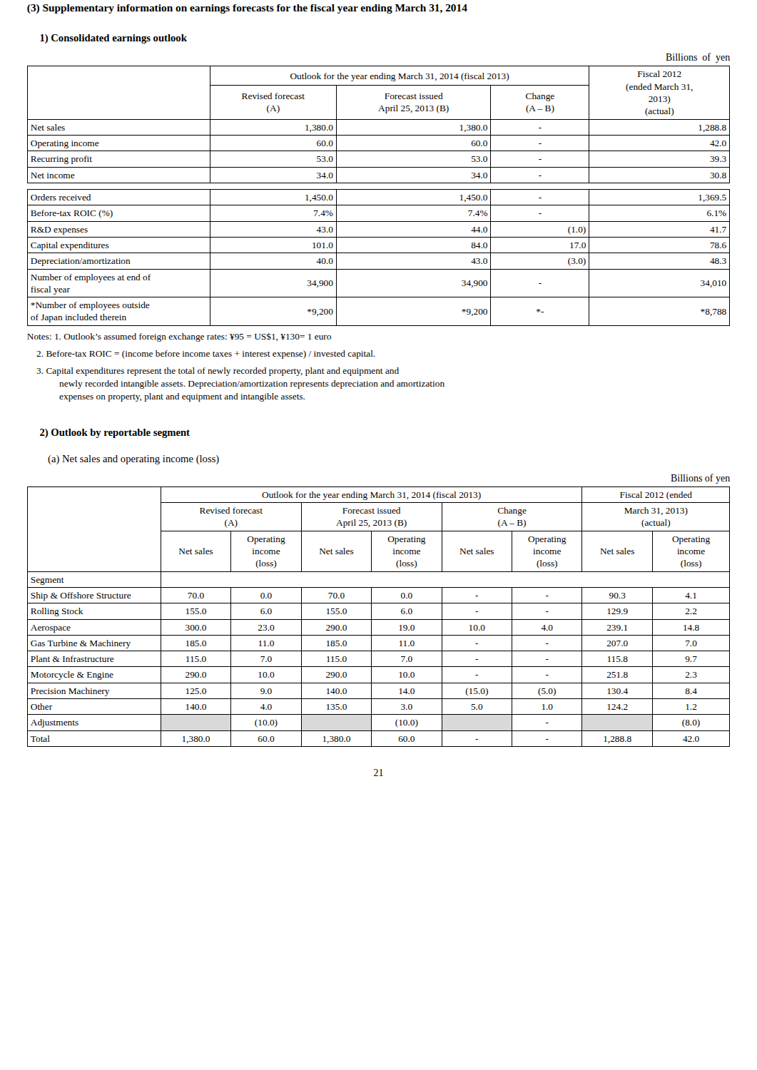(3) Supplementary information on earnings forecasts for the fiscal year ending March 31, 2014
1) Consolidated earnings outlook
Billions of yen
| | Outlook for the year ending March 31, 2014 (fiscal 2013) | Fiscal 2012 (ended March 31, 2013) (actual) |
| --- | --- | --- |
| Revised forecast (A) | Forecast issued April 25, 2013 (B) | Change (A – B) |
| Net sales | 1,380.0 | 1,380.0 | - | 1,288.8 |
| Operating income | 60.0 | 60.0 | - | 42.0 |
| Recurring profit | 53.0 | 53.0 | - | 39.3 |
| Net income | 34.0 | 34.0 | - | 30.8 |
| Orders received | 1,450.0 | 1,450.0 | - | 1,369.5 |
| Before-tax ROIC (%) | 7.4% | 7.4% | - | 6.1% |
| R&D expenses | 43.0 | 44.0 | (1.0) | 41.7 |
| Capital expenditures | 101.0 | 84.0 | 17.0 | 78.6 |
| Depreciation/amortization | 40.0 | 43.0 | (3.0) | 48.3 |
| Number of employees at end of fiscal year | 34,900 | 34,900 | - | 34,010 |
| *Number of employees outside of Japan included therein | *9,200 | *9,200 | *- | *8,788 |
Notes: 1. Outlook’s assumed foreign exchange rates: ¥95 = US$1, ¥130= 1 euro
2. Before-tax ROIC = (income before income taxes + interest expense) / invested capital.
3. Capital expenditures represent the total of newly recorded property, plant and equipment and
newly recorded intangible assets. Depreciation/amortization represents depreciation and amortization
expenses on property, plant and equipment and intangible assets.
2) Outlook by reportable segment
(a) Net sales and operating income (loss)
Billions of yen
| | Outlook for the year ending March 31, 2014 (fiscal 2013) | Fiscal 2012 (ended |
| --- | --- | --- |
| Revised forecast (A) | Forecast issued April 25, 2013 (B) | Change (A – B) | March 31, 2013) (actual) |
| Net sales | Operating income (loss) | Net sales | Operating income (loss) | Net sales | Operating income (loss) | Net sales | Operating income (loss) |
| Segment | |
| Ship & Offshore Structure | 70.0 | 0.0 | 70.0 | 0.0 | - | - | 90.3 | 4.1 |
| Rolling Stock | 155.0 | 6.0 | 155.0 | 6.0 | - | - | 129.9 | 2.2 |
| Aerospace | 300.0 | 23.0 | 290.0 | 19.0 | 10.0 | 4.0 | 239.1 | 14.8 |
| Gas Turbine & Machinery | 185.0 | 11.0 | 185.0 | 11.0 | - | - | 207.0 | 7.0 |
| Plant & Infrastructure | 115.0 | 7.0 | 115.0 | 7.0 | - | - | 115.8 | 9.7 |
| Motorcycle & Engine | 290.0 | 10.0 | 290.0 | 10.0 | - | - | 251.8 | 2.3 |
| Precision Machinery | 125.0 | 9.0 | 140.0 | 14.0 | (15.0) | (5.0) | 130.4 | 8.4 |
| Other | 140.0 | 4.0 | 135.0 | 3.0 | 5.0 | 1.0 | 124.2 | 1.2 |
| Adjustments | | (10.0) | | (10.0) | | - | | (8.0) |
| Total | 1,380.0 | 60.0 | 1,380.0 | 60.0 | - | - | 1,288.8 | 42.0 |
21